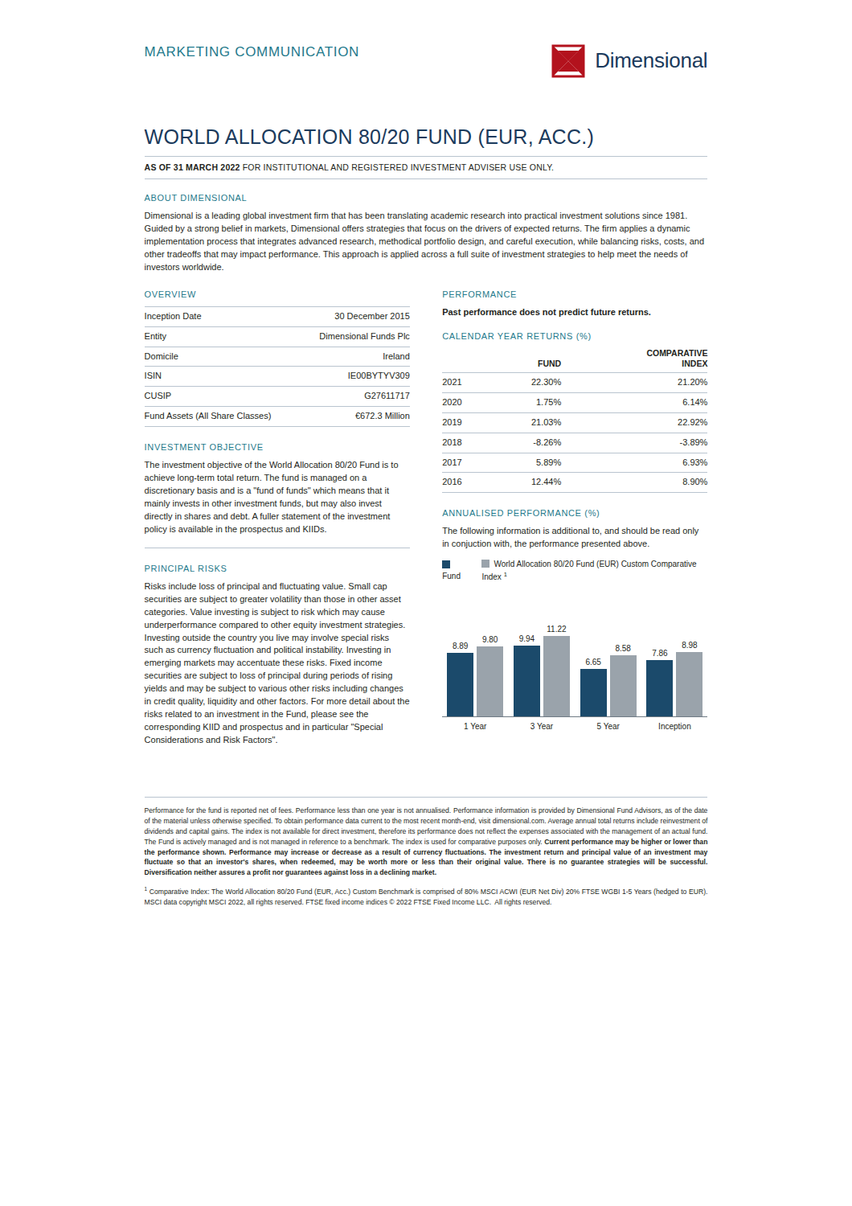Marketing Communication
Dimensional
WORLD ALLOCATION 80/20 FUND (EUR, ACC.)
AS OF 31 MARCH 2022 FOR INSTITUTIONAL AND REGISTERED INVESTMENT ADVISER USE ONLY.
About Dimensional
Dimensional is a leading global investment firm that has been translating academic research into practical investment solutions since 1981. Guided by a strong belief in markets, Dimensional offers strategies that focus on the drivers of expected returns. The firm applies a dynamic implementation process that integrates advanced research, methodical portfolio design, and careful execution, while balancing risks, costs, and other tradeoffs that may impact performance. This approach is applied across a full suite of investment strategies to help meet the needs of investors worldwide.
Overview
| Inception Date | 30 December 2015 |
| Entity | Dimensional Funds Plc |
| Domicile | Ireland |
| ISIN | IE00BYTYV309 |
| CUSIP | G27611717 |
| Fund Assets (All Share Classes) | €672.3 Million |
Investment Objective
The investment objective of the World Allocation 80/20 Fund is to achieve long-term total return. The fund is managed on a discretionary basis and is a "fund of funds" which means that it mainly invests in other investment funds, but may also invest directly in shares and debt. A fuller statement of the investment policy is available in the prospectus and KIIDs.
Principal Risks
Risks include loss of principal and fluctuating value. Small cap securities are subject to greater volatility than those in other asset categories. Value investing is subject to risk which may cause underperformance compared to other equity investment strategies. Investing outside the country you live may involve special risks such as currency fluctuation and political instability. Investing in emerging markets may accentuate these risks. Fixed income securities are subject to loss of principal during periods of rising yields and may be subject to various other risks including changes in credit quality, liquidity and other factors. For more detail about the risks related to an investment in the Fund, please see the corresponding KIID and prospectus and in particular "Special Considerations and Risk Factors".
Performance
Past performance does not predict future returns.
Calendar Year Returns (%)
| | FUND | COMPARATIVE INDEX |
| --- | --- | --- |
| 2021 | 22.30% | 21.20% |
| 2020 | 1.75% | 6.14% |
| 2019 | 21.03% | 22.92% |
| 2018 | -8.26% | -3.89% |
| 2017 | 5.89% | 6.93% |
| 2016 | 12.44% | 8.90% |
Annualised Performance (%)
The following information is additional to, and should be read only in conjuction with, the performance presented above.
Fund World Allocation 80/20 Fund (EUR) Custom Comparative Index 1
8.89
9.80
9.94
11.22
6.65
8.58
7.86
8.98
1 Year 3 Year 5 Year Inception
Performance for the fund is reported net of fees. Performance less than one year is not annualised. Performance information is provided by Dimensional Fund Advisors, as of the date of the material unless otherwise specified. To obtain performance data current to the most recent month-end, visit dimensional.com. Average annual total returns include reinvestment of dividends and capital gains. The index is not available for direct investment, therefore its performance does not reflect the expenses associated with the management of an actual fund. The Fund is actively managed and is not managed in reference to a benchmark. The index is used for comparative purposes only. Current performance may be higher or lower than the performance shown. Performance may increase or decrease as a result of currency fluctuations. The investment return and principal value of an investment may fluctuate so that an investor's shares, when redeemed, may be worth more or less than their original value. There is no guarantee strategies will be successful. Diversification neither assures a profit nor guarantees against loss in a declining market.
1 Comparative Index: The World Allocation 80/20 Fund (EUR, Acc.) Custom Benchmark is comprised of 80% MSCI ACWI (EUR Net Div) 20% FTSE WGBI 1-5 Years (hedged to EUR). MSCI data copyright MSCI 2022, all rights reserved. FTSE fixed income indices © 2022 FTSE Fixed Income LLC. All rights reserved.